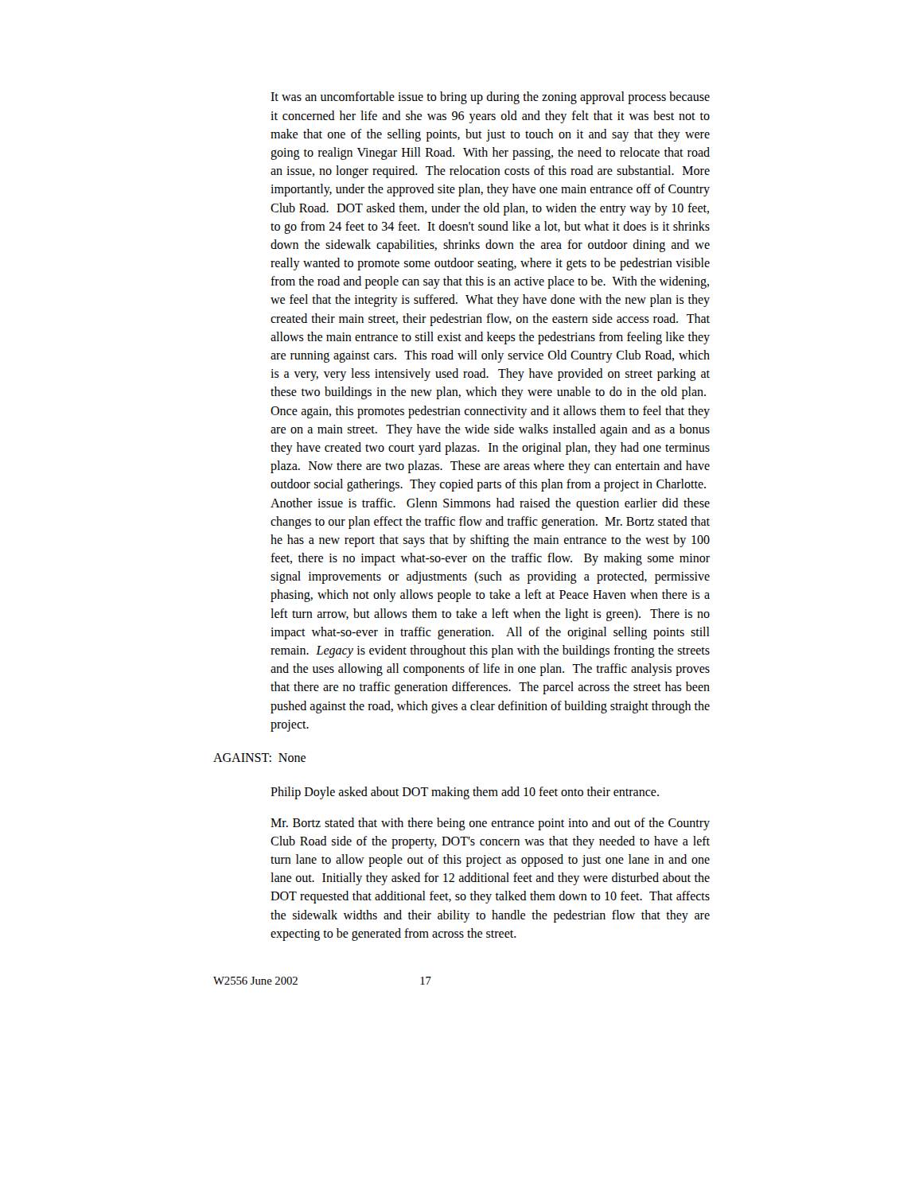It was an uncomfortable issue to bring up during the zoning approval process because it concerned her life and she was 96 years old and they felt that it was best not to make that one of the selling points, but just to touch on it and say that they were going to realign Vinegar Hill Road. With her passing, the need to relocate that road an issue, no longer required. The relocation costs of this road are substantial. More importantly, under the approved site plan, they have one main entrance off of Country Club Road. DOT asked them, under the old plan, to widen the entry way by 10 feet, to go from 24 feet to 34 feet. It doesn't sound like a lot, but what it does is it shrinks down the sidewalk capabilities, shrinks down the area for outdoor dining and we really wanted to promote some outdoor seating, where it gets to be pedestrian visible from the road and people can say that this is an active place to be. With the widening, we feel that the integrity is suffered. What they have done with the new plan is they created their main street, their pedestrian flow, on the eastern side access road. That allows the main entrance to still exist and keeps the pedestrians from feeling like they are running against cars. This road will only service Old Country Club Road, which is a very, very less intensively used road. They have provided on street parking at these two buildings in the new plan, which they were unable to do in the old plan. Once again, this promotes pedestrian connectivity and it allows them to feel that they are on a main street. They have the wide side walks installed again and as a bonus they have created two court yard plazas. In the original plan, they had one terminus plaza. Now there are two plazas. These are areas where they can entertain and have outdoor social gatherings. They copied parts of this plan from a project in Charlotte. Another issue is traffic. Glenn Simmons had raised the question earlier did these changes to our plan effect the traffic flow and traffic generation. Mr. Bortz stated that he has a new report that says that by shifting the main entrance to the west by 100 feet, there is no impact what-so-ever on the traffic flow. By making some minor signal improvements or adjustments (such as providing a protected, permissive phasing, which not only allows people to take a left at Peace Haven when there is a left turn arrow, but allows them to take a left when the light is green). There is no impact what-so-ever in traffic generation. All of the original selling points still remain. Legacy is evident throughout this plan with the buildings fronting the streets and the uses allowing all components of life in one plan. The traffic analysis proves that there are no traffic generation differences. The parcel across the street has been pushed against the road, which gives a clear definition of building straight through the project.
AGAINST: None
Philip Doyle asked about DOT making them add 10 feet onto their entrance.
Mr. Bortz stated that with there being one entrance point into and out of the Country Club Road side of the property, DOT's concern was that they needed to have a left turn lane to allow people out of this project as opposed to just one lane in and one lane out. Initially they asked for 12 additional feet and they were disturbed about the DOT requested that additional feet, so they talked them down to 10 feet. That affects the sidewalk widths and their ability to handle the pedestrian flow that they are expecting to be generated from across the street.
W2556 June 2002 17